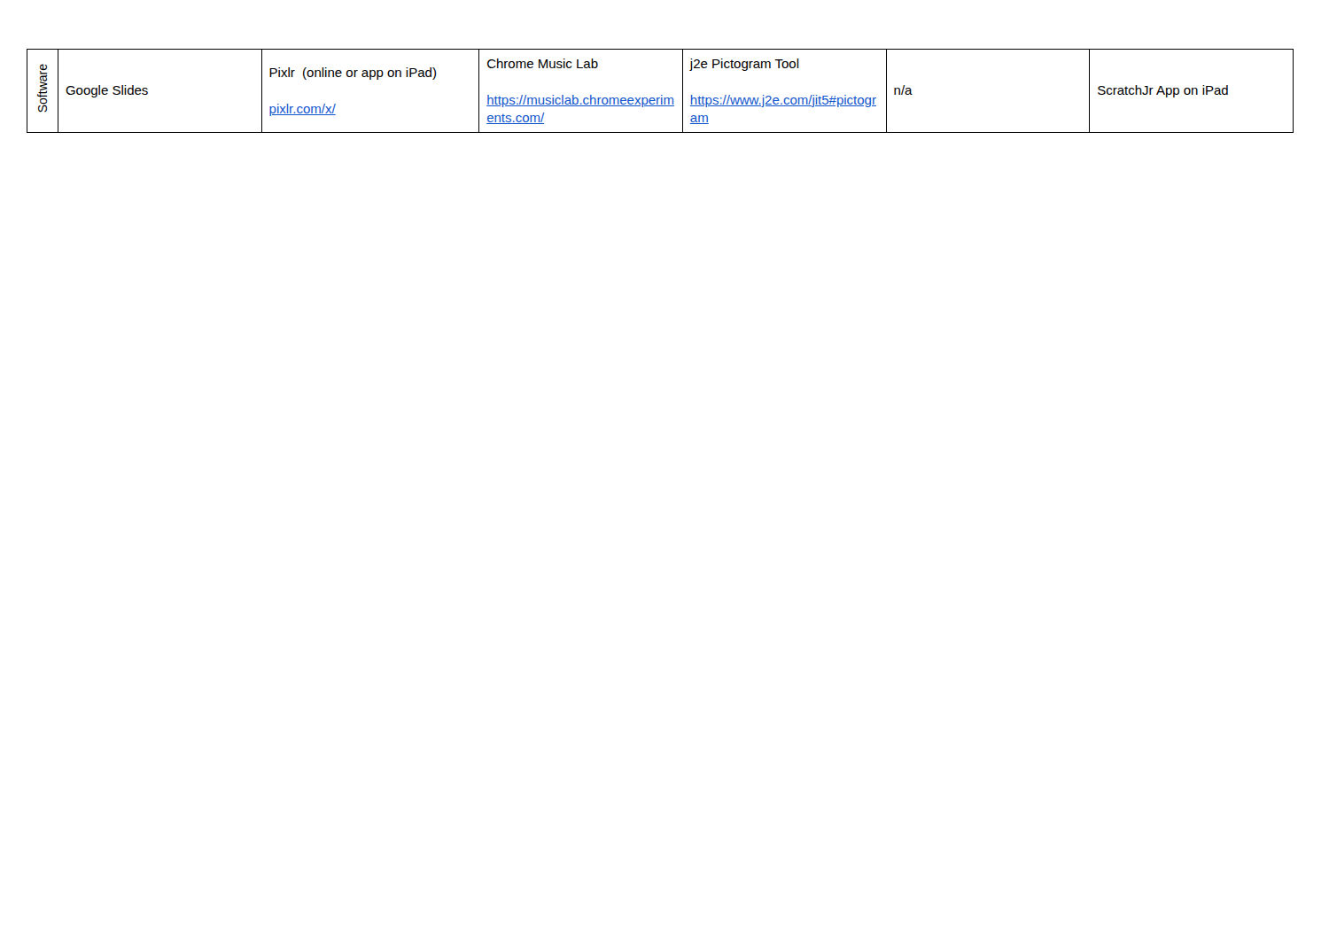| Software | Google Slides | Pixlr (online or app on iPad) pixlr.com/x/ | Chrome Music Lab https://musiclab.chromeexperiments.com/ | j2e Pictogram Tool https://www.j2e.com/jit5#pictogram | n/a | ScratchJr App on iPad |